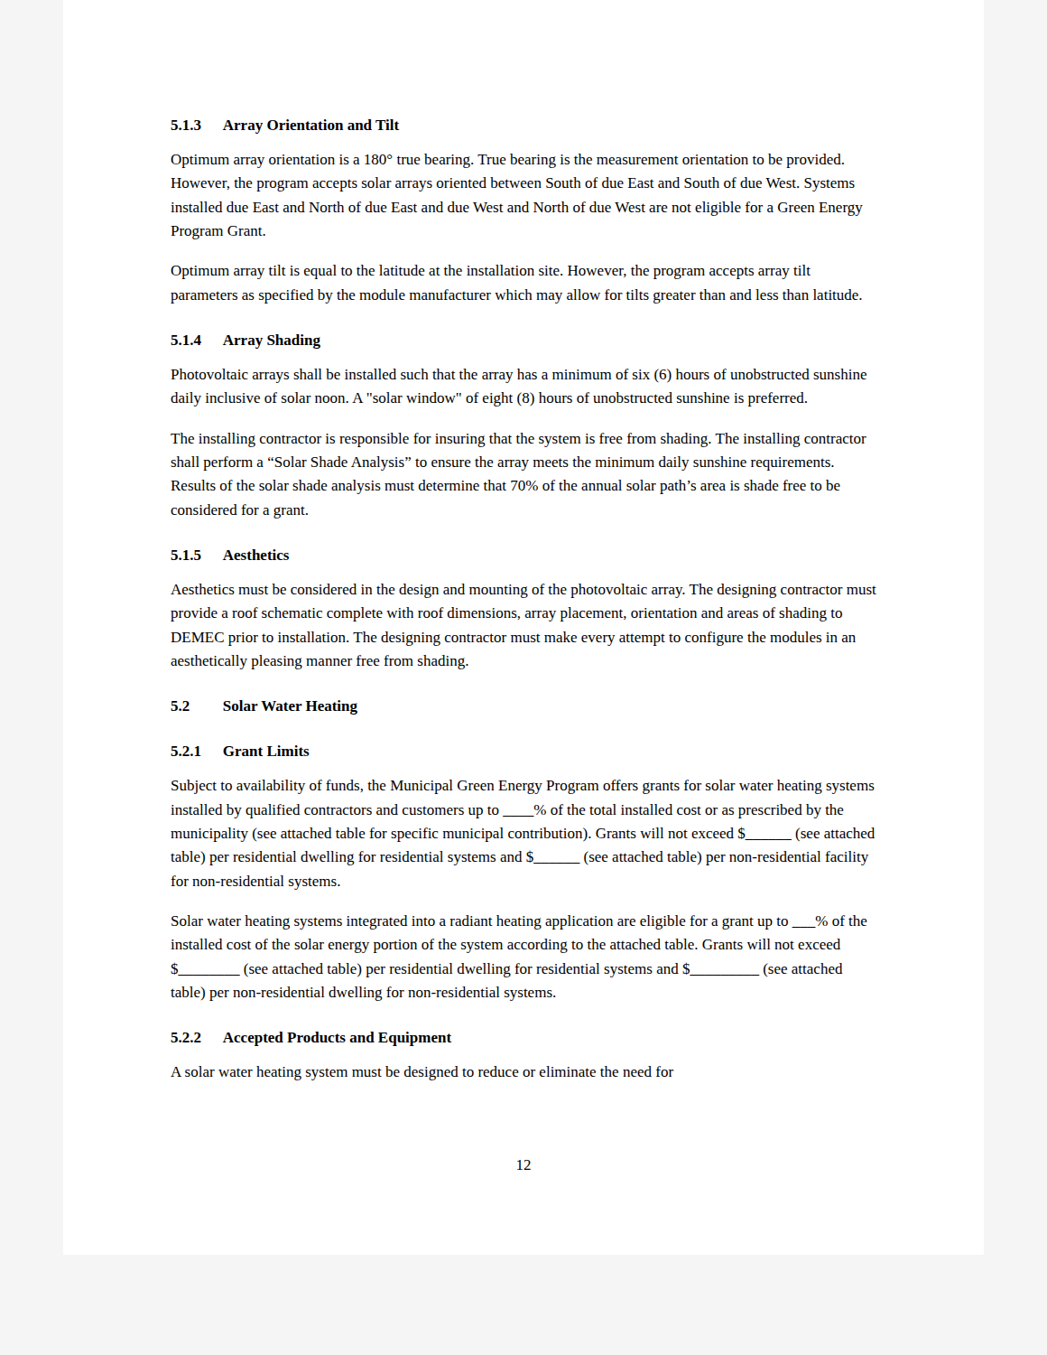5.1.3 Array Orientation and Tilt
Optimum array orientation is a 180° true bearing. True bearing is the measurement orientation to be provided. However, the program accepts solar arrays oriented between South of due East and South of due West. Systems installed due East and North of due East and due West and North of due West are not eligible for a Green Energy Program Grant.
Optimum array tilt is equal to the latitude at the installation site. However, the program accepts array tilt parameters as specified by the module manufacturer which may allow for tilts greater than and less than latitude.
5.1.4 Array Shading
Photovoltaic arrays shall be installed such that the array has a minimum of six (6) hours of unobstructed sunshine daily inclusive of solar noon. A "solar window" of eight (8) hours of unobstructed sunshine is preferred.
The installing contractor is responsible for insuring that the system is free from shading. The installing contractor shall perform a “Solar Shade Analysis” to ensure the array meets the minimum daily sunshine requirements. Results of the solar shade analysis must determine that 70% of the annual solar path’s area is shade free to be considered for a grant.
5.1.5 Aesthetics
Aesthetics must be considered in the design and mounting of the photovoltaic array. The designing contractor must provide a roof schematic complete with roof dimensions, array placement, orientation and areas of shading to DEMEC prior to installation. The designing contractor must make every attempt to configure the modules in an aesthetically pleasing manner free from shading.
5.2 Solar Water Heating
5.2.1 Grant Limits
Subject to availability of funds, the Municipal Green Energy Program offers grants for solar water heating systems installed by qualified contractors and customers up to ____% of the total installed cost or as prescribed by the municipality (see attached table for specific municipal contribution). Grants will not exceed $______ (see attached table) per residential dwelling for residential systems and $______ (see attached table) per non-residential facility for non-residential systems.
Solar water heating systems integrated into a radiant heating application are eligible for a grant up to ___% of the installed cost of the solar energy portion of the system according to the attached table. Grants will not exceed $________ (see attached table) per residential dwelling for residential systems and $_________ (see attached table) per non-residential dwelling for non-residential systems.
5.2.2 Accepted Products and Equipment
A solar water heating system must be designed to reduce or eliminate the need for
12